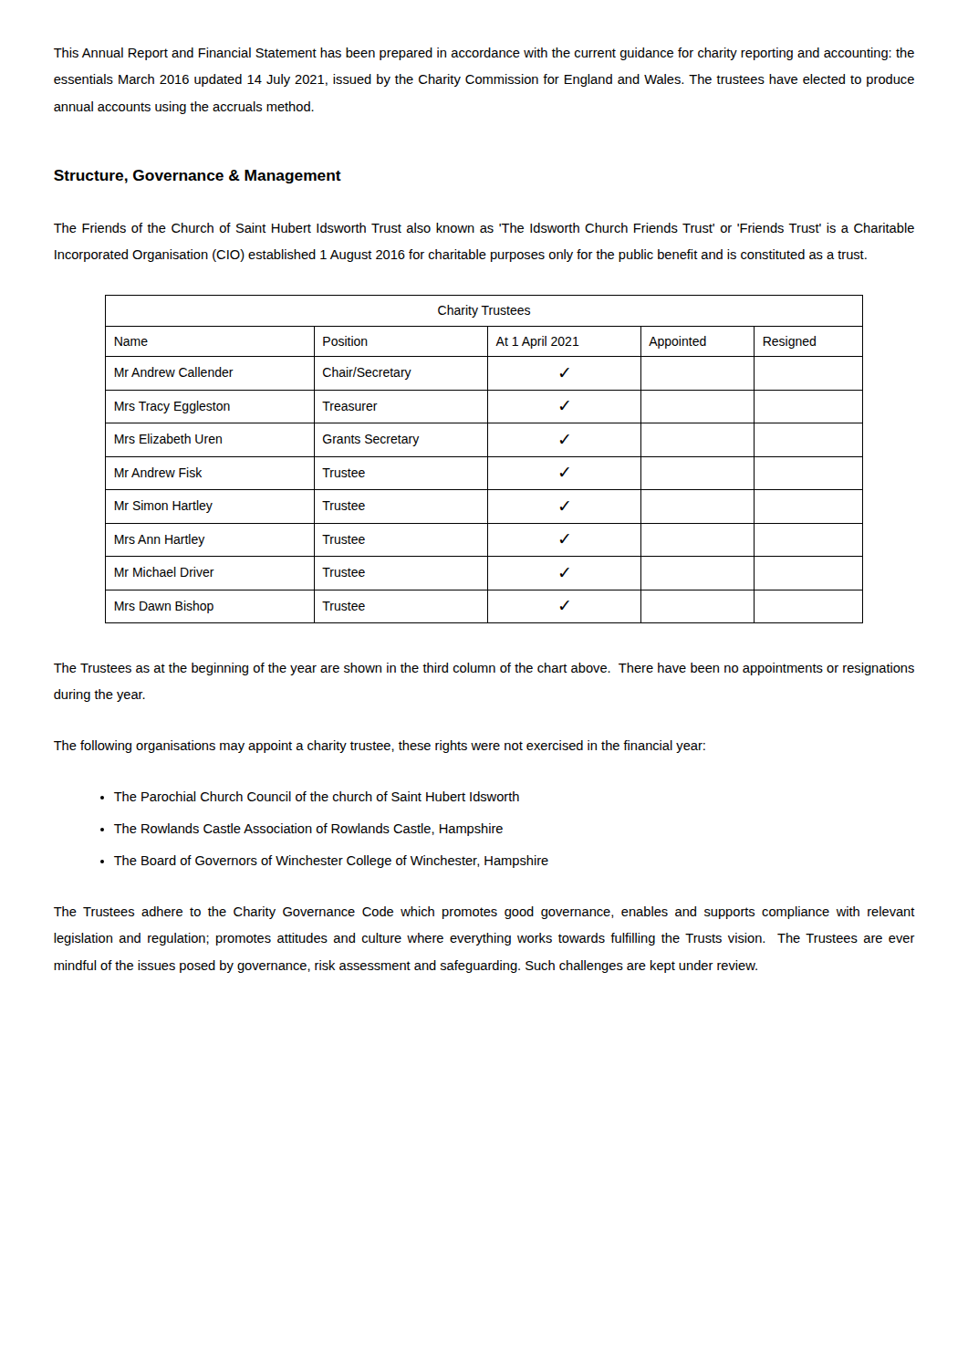This Annual Report and Financial Statement has been prepared in accordance with the current guidance for charity reporting and accounting: the essentials March 2016 updated 14 July 2021, issued by the Charity Commission for England and Wales. The trustees have elected to produce annual accounts using the accruals method.
Structure, Governance & Management
The Friends of the Church of Saint Hubert Idsworth Trust also known as 'The Idsworth Church Friends Trust' or 'Friends Trust' is a Charitable Incorporated Organisation (CIO) established 1 August 2016 for charitable purposes only for the public benefit and is constituted as a trust.
Charity Trustees
| Name | Position | At 1 April 2021 | Appointed | Resigned |
| --- | --- | --- | --- | --- |
| Mr Andrew Callender | Chair/Secretary | ✓ | | |
| Mrs Tracy Eggleston | Treasurer | ✓ | | |
| Mrs Elizabeth Uren | Grants Secretary | ✓ | | |
| Mr Andrew Fisk | Trustee | ✓ | | |
| Mr Simon Hartley | Trustee | ✓ | | |
| Mrs Ann Hartley | Trustee | ✓ | | |
| Mr Michael Driver | Trustee | ✓ | | |
| Mrs Dawn Bishop | Trustee | ✓ | | |
The Trustees as at the beginning of the year are shown in the third column of the chart above. There have been no appointments or resignations during the year.
The following organisations may appoint a charity trustee, these rights were not exercised in the financial year:
The Parochial Church Council of the church of Saint Hubert Idsworth
The Rowlands Castle Association of Rowlands Castle, Hampshire
The Board of Governors of Winchester College of Winchester, Hampshire
The Trustees adhere to the Charity Governance Code which promotes good governance, enables and supports compliance with relevant legislation and regulation; promotes attitudes and culture where everything works towards fulfilling the Trusts vision. The Trustees are ever mindful of the issues posed by governance, risk assessment and safeguarding. Such challenges are kept under review.